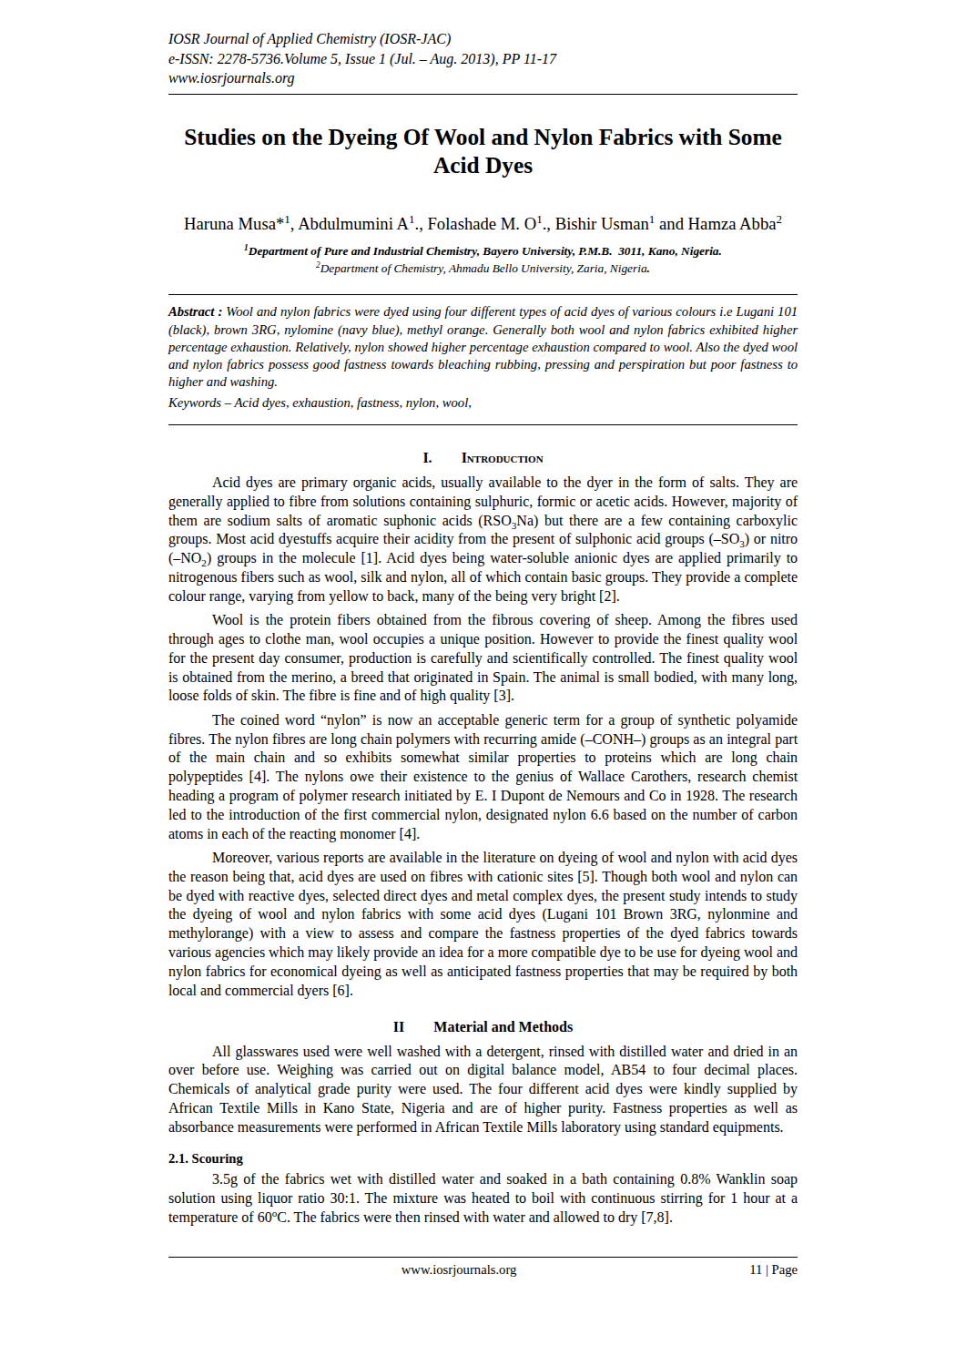IOSR Journal of Applied Chemistry (IOSR-JAC)
e-ISSN: 2278-5736.Volume 5, Issue 1 (Jul. – Aug. 2013), PP 11-17
www.iosrjournals.org
Studies on the Dyeing Of Wool and Nylon Fabrics with Some Acid Dyes
Haruna Musa*1, Abdulmumini A1., Folashade M. O1., Bishir Usman1 and Hamza Abba2
1Department of Pure and Industrial Chemistry, Bayero University, P.M.B. 3011, Kano, Nigeria.
2Department of Chemistry, Ahmadu Bello University, Zaria, Nigeria.
Abstract : Wool and nylon fabrics were dyed using four different types of acid dyes of various colours i.e Lugani 101 (black), brown 3RG, nylomine (navy blue), methyl orange. Generally both wool and nylon fabrics exhibited higher percentage exhaustion. Relatively, nylon showed higher percentage exhaustion compared to wool. Also the dyed wool and nylon fabrics possess good fastness towards bleaching rubbing, pressing and perspiration but poor fastness to higher and washing.
Keywords – Acid dyes, exhaustion, fastness, nylon, wool,
I.  Introduction
Acid dyes are primary organic acids, usually available to the dyer in the form of salts. They are generally applied to fibre from solutions containing sulphuric, formic or acetic acids. However, majority of them are sodium salts of aromatic suphonic acids (RSO3Na) but there are a few containing carboxylic groups. Most acid dyestuffs acquire their acidity from the present of sulphonic acid groups (–SO3) or nitro (–NO2) groups in the molecule [1]. Acid dyes being water-soluble anionic dyes are applied primarily to nitrogenous fibers such as wool, silk and nylon, all of which contain basic groups. They provide a complete colour range, varying from yellow to back, many of the being very bright [2].
Wool is the protein fibers obtained from the fibrous covering of sheep. Among the fibres used through ages to clothe man, wool occupies a unique position. However to provide the finest quality wool for the present day consumer, production is carefully and scientifically controlled. The finest quality wool is obtained from the merino, a breed that originated in Spain. The animal is small bodied, with many long, loose folds of skin. The fibre is fine and of high quality [3].
The coined word “nylon” is now an acceptable generic term for a group of synthetic polyamide fibres. The nylon fibres are long chain polymers with recurring amide (–CONH–) groups as an integral part of the main chain and so exhibits somewhat similar properties to proteins which are long chain polypeptides [4]. The nylons owe their existence to the genius of Wallace Carothers, research chemist heading a program of polymer research initiated by E. I Dupont de Nemours and Co in 1928. The research led to the introduction of the first commercial nylon, designated nylon 6.6 based on the number of carbon atoms in each of the reacting monomer [4].
Moreover, various reports are available in the literature on dyeing of wool and nylon with acid dyes the reason being that, acid dyes are used on fibres with cationic sites [5]. Though both wool and nylon can be dyed with reactive dyes, selected direct dyes and metal complex dyes, the present study intends to study the dyeing of wool and nylon fabrics with some acid dyes (Lugani 101 Brown 3RG, nylonmine and methylorange) with a view to assess and compare the fastness properties of the dyed fabrics towards various agencies which may likely provide an idea for a more compatible dye to be use for dyeing wool and nylon fabrics for economical dyeing as well as anticipated fastness properties that may be required by both local and commercial dyers [6].
II  Material and Methods
All glasswares used were well washed with a detergent, rinsed with distilled water and dried in an over before use. Weighing was carried out on digital balance model, AB54 to four decimal places. Chemicals of analytical grade purity were used. The four different acid dyes were kindly supplied by African Textile Mills in Kano State, Nigeria and are of higher purity. Fastness properties as well as absorbance measurements were performed in African Textile Mills laboratory using standard equipments.
2.1. Scouring
3.5g of the fabrics wet with distilled water and soaked in a bath containing 0.8% Wanklin soap solution using liquor ratio 30:1. The mixture was heated to boil with continuous stirring for 1 hour at a temperature of 60oC. The fabrics were then rinsed with water and allowed to dry [7,8].
www.iosrjournals.org
11 | Page